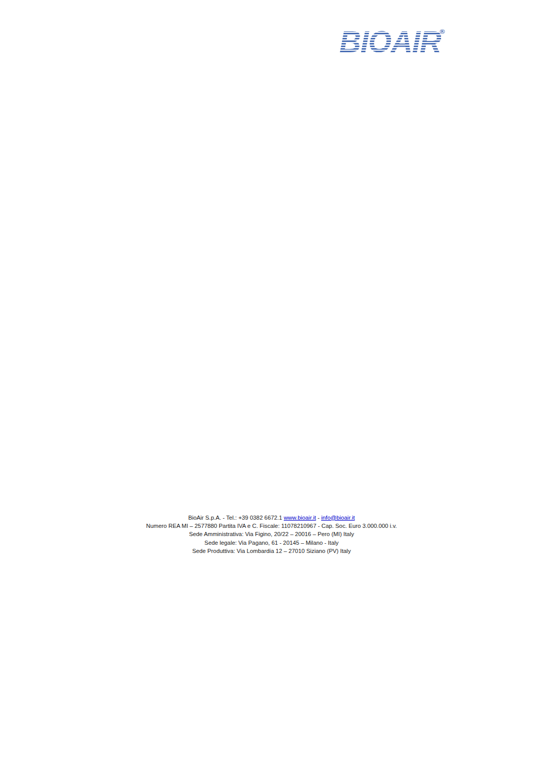BIOAIR®
BioAir S.p.A. - Tel.: +39 0382 6672.1 www.bioair.it - info@bioair.it
Numero REA MI – 2577880 Partita IVA e C. Fiscale: 11078210967 - Cap. Soc. Euro 3.000.000 i.v.
Sede Amministrativa: Via Figino, 20/22 – 20016 – Pero (MI) Italy
Sede legale: Via Pagano, 61 - 20145 – Milano - Italy
Sede Produttiva: Via Lombardia 12 – 27010 Siziano (PV) Italy